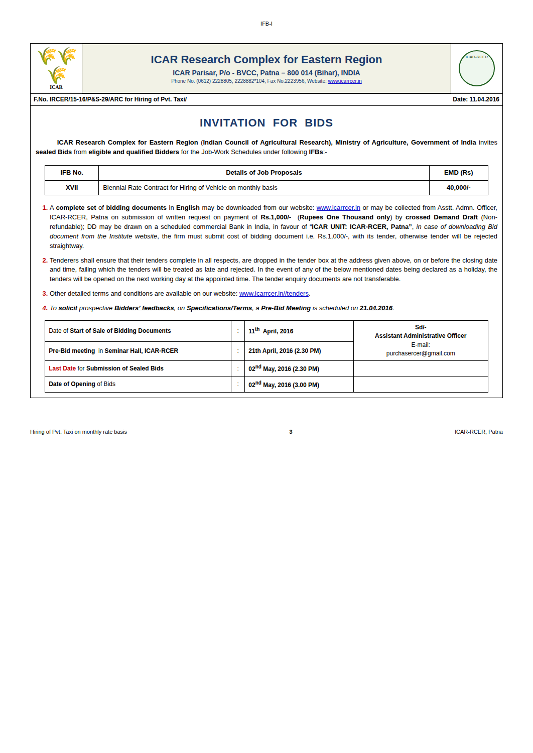IFB-I
| 🌾🌾🌾 ICAR | ICAR Research Complex for Eastern Region ICAR Parisar, P/o - BVCC, Patna – 800 014 (Bihar), INDIA Phone No. (0612) 2228805, 2228882*104, Fax No.2223956, Website: www.icarrcer.in | ICAR-RCER |
F.No. IRCER/15-16/P&S-29/ARC for Hiring of Pvt. Taxi/ Date: 11.04.2016
INVITATION FOR BIDS
ICAR Research Complex for Eastern Region (Indian Council of Agricultural Research), Ministry of Agriculture, Government of India invites sealed Bids from eligible and qualified Bidders for the Job-Work Schedules under following IFBs:-
| IFB No. | Details of Job Proposals | EMD (Rs) |
| --- | --- | --- |
| XVII | Biennial Rate Contract for Hiring of Vehicle on monthly basis | 40,000/- |
A complete set of bidding documents in English may be downloaded from our website: www.icarrcer.in or may be collected from Asstt. Admn. Officer, ICAR-RCER, Patna on submission of written request on payment of Rs.1,000/- (Rupees One Thousand only) by crossed Demand Draft (Non-refundable); DD may be drawn on a scheduled commercial Bank in India, in favour of “ICAR UNIT: ICAR-RCER, Patna”, in case of downloading Bid document from the Institute website, the firm must submit cost of bidding document i.e. Rs.1,000/-, with its tender, otherwise tender will be rejected straightway.
Tenderers shall ensure that their tenders complete in all respects, are dropped in the tender box at the address given above, on or before the closing date and time, failing which the tenders will be treated as late and rejected. In the event of any of the below mentioned dates being declared as a holiday, the tenders will be opened on the next working day at the appointed time. The tender enquiry documents are not transferable.
Other detailed terms and conditions are available on our website: www.icarrcer.in//tenders.
To solicit prospective Bidders’ feedbacks, on Specifications/Terms, a Pre-Bid Meeting is scheduled on 21.04.2016.
| Date of Start of Sale of Bidding Documents | : | 11 th April, 2016 | Sd/- Assistant Administrative Officer E-mail: purchasercer@gmail.com |
| Pre-Bid meeting in Seminar Hall, ICAR-RCER | : | 21th April, 2016 (2.30 PM) |
| Last Date for Submission of Sealed Bids | : | 02 nd May, 2016 (2.30 PM) | |
| Date of Opening of Bids | : | 02 nd May, 2016 (3.00 PM) | |
Hiring of Pvt. Taxi on monthly rate basis 3 ICAR-RCER, Patna